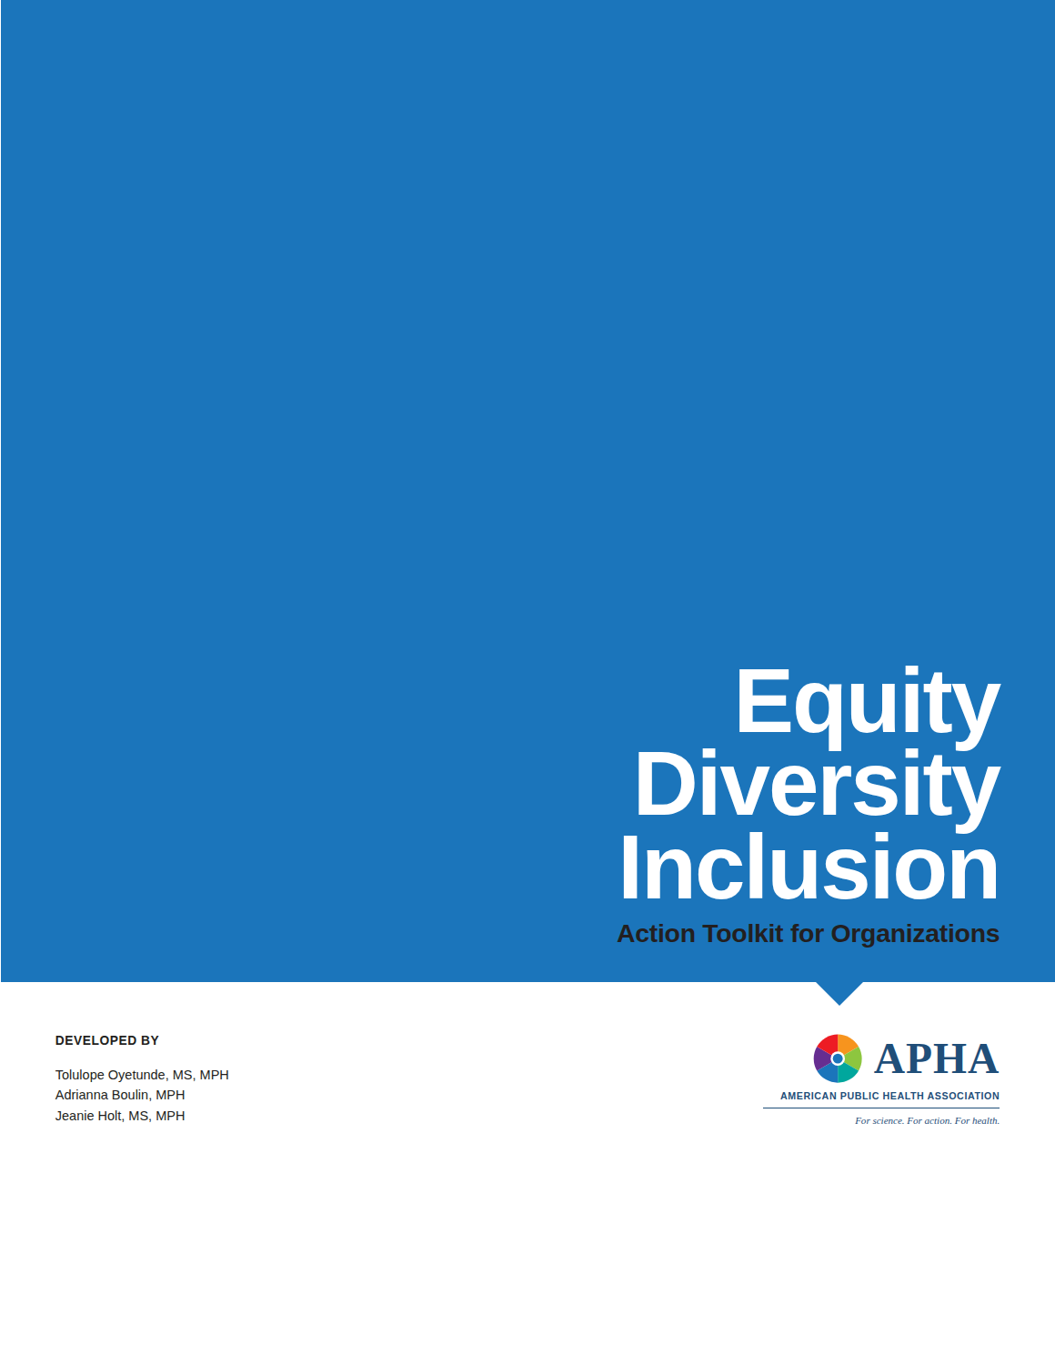Equity Diversity Inclusion
Action Toolkit for Organizations
DEVELOPED BY
Tolulope Oyetunde, MS, MPH
Adrianna Boulin, MPH
Jeanie Holt, MS, MPH
APHA
AMERICAN PUBLIC HEALTH ASSOCIATION
For science. For action. For health.